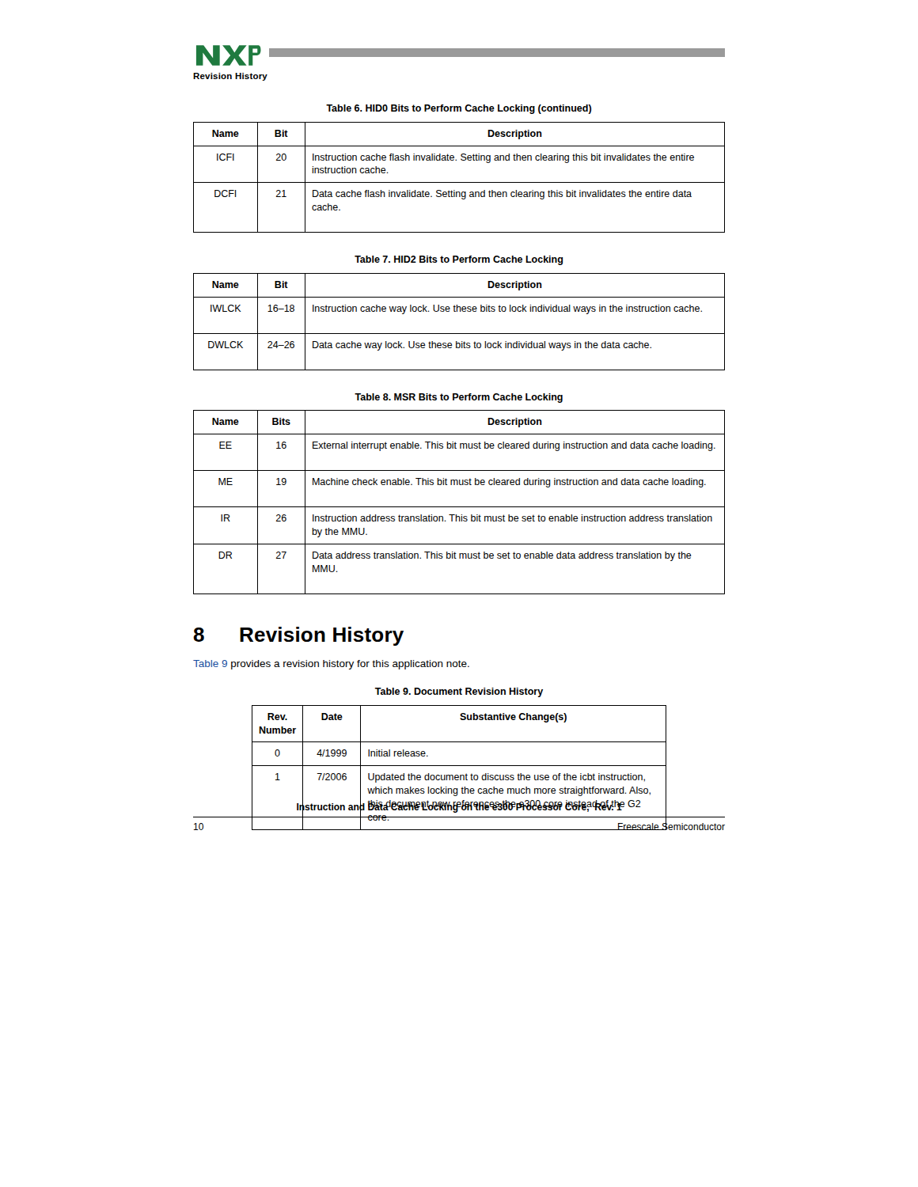Revision History
Table 6. HID0 Bits to Perform Cache Locking (continued)
| Name | Bit | Description |
| --- | --- | --- |
| ICFI | 20 | Instruction cache flash invalidate. Setting and then clearing this bit invalidates the entire instruction cache. |
| DCFI | 21 | Data cache flash invalidate. Setting and then clearing this bit invalidates the entire data cache. |
Table 7. HID2 Bits to Perform Cache Locking
| Name | Bit | Description |
| --- | --- | --- |
| IWLCK | 16–18 | Instruction cache way lock. Use these bits to lock individual ways in the instruction cache. |
| DWLCK | 24–26 | Data cache way lock. Use these bits to lock individual ways in the data cache. |
Table 8. MSR Bits to Perform Cache Locking
| Name | Bits | Description |
| --- | --- | --- |
| EE | 16 | External interrupt enable. This bit must be cleared during instruction and data cache loading. |
| ME | 19 | Machine check enable. This bit must be cleared during instruction and data cache loading. |
| IR | 26 | Instruction address translation. This bit must be set to enable instruction address translation by the MMU. |
| DR | 27 | Data address translation. This bit must be set to enable data address translation by the MMU. |
8 Revision History
Table 9 provides a revision history for this application note.
Table 9. Document Revision History
| Rev. Number | Date | Substantive Change(s) |
| --- | --- | --- |
| 0 | 4/1999 | Initial release. |
| 1 | 7/2006 | Updated the document to discuss the use of the icbt instruction, which makes locking the cache much more straightforward. Also, this document now references the e300 core instead of the G2 core. |
Instruction and Data Cache Locking on the e300 Processor Core, Rev. 1
10 Freescale Semiconductor